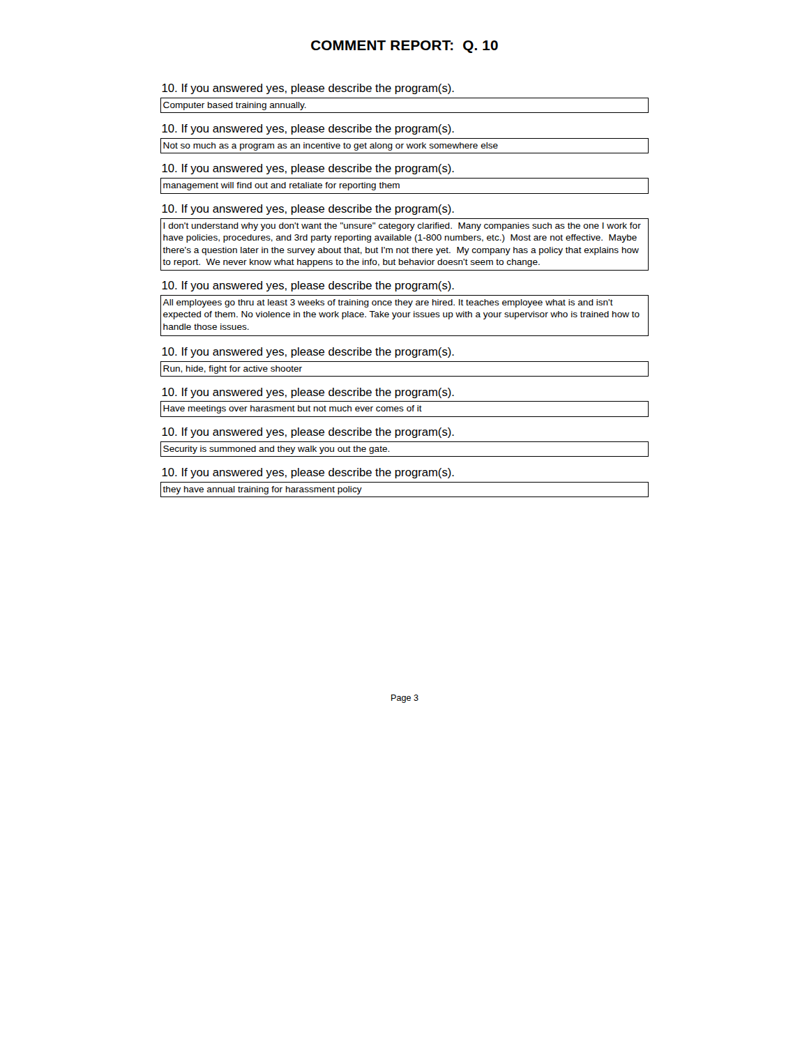COMMENT REPORT: Q. 10
10. If you answered yes, please describe the program(s).
Computer based training annually.
10. If you answered yes, please describe the program(s).
Not so much as a program as an incentive to get along or work somewhere else
10. If you answered yes, please describe the program(s).
management will find out and retaliate for reporting them
10. If you answered yes, please describe the program(s).
I don't understand why you don't want the "unsure" category clarified. Many companies such as the one I work for have policies, procedures, and 3rd party reporting available (1-800 numbers, etc.) Most are not effective. Maybe there's a question later in the survey about that, but I'm not there yet. My company has a policy that explains how to report. We never know what happens to the info, but behavior doesn't seem to change.
10. If you answered yes, please describe the program(s).
All employees go thru at least 3 weeks of training once they are hired. It teaches employee what is and isn't expected of them. No violence in the work place. Take your issues up with a your supervisor who is trained how to handle those issues.
10. If you answered yes, please describe the program(s).
Run, hide, fight for active shooter
10. If you answered yes, please describe the program(s).
Have meetings over harasment but not much ever comes of it
10. If you answered yes, please describe the program(s).
Security is summoned and they walk you out the gate.
10. If you answered yes, please describe the program(s).
they have annual training for harassment policy
Page 3